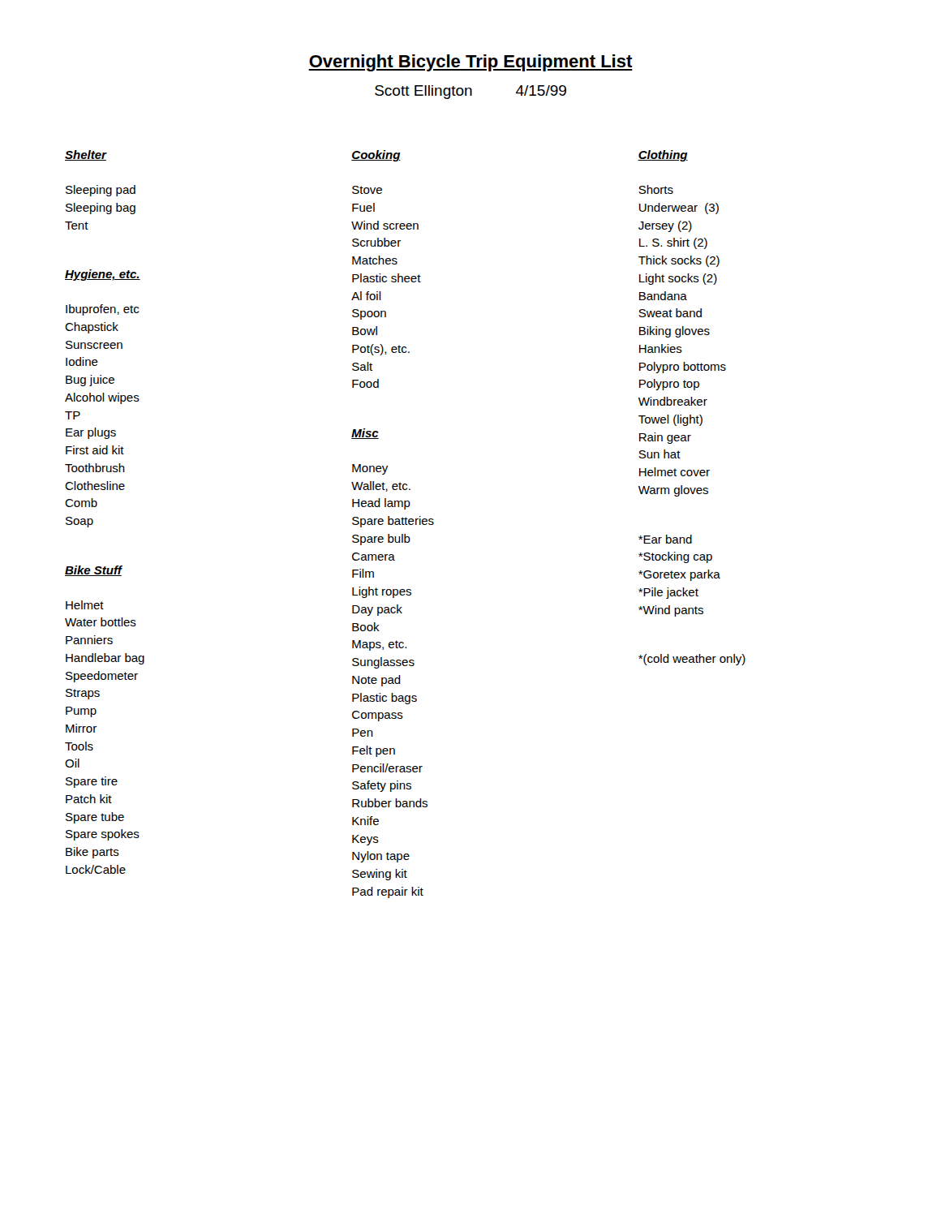Overnight Bicycle Trip Equipment List
Scott Ellington 4/15/99
Shelter
Sleeping pad
Sleeping bag
Tent
Hygiene, etc.
Ibuprofen, etc
Chapstick
Sunscreen
Iodine
Bug juice
Alcohol wipes
TP
Ear plugs
First aid kit
Toothbrush
Clothesline
Comb
Soap
Bike Stuff
Helmet
Water bottles
Panniers
Handlebar bag
Speedometer
Straps
Pump
Mirror
Tools
Oil
Spare tire
Patch kit
Spare tube
Spare spokes
Bike parts
Lock/Cable
Cooking
Stove
Fuel
Wind screen
Scrubber
Matches
Plastic sheet
Al foil
Spoon
Bowl
Pot(s), etc.
Salt
Food
Misc
Money
Wallet, etc.
Head lamp
Spare batteries
Spare bulb
Camera
Film
Light ropes
Day pack
Book
Maps, etc.
Sunglasses
Note pad
Plastic bags
Compass
Pen
Felt pen
Pencil/eraser
Safety pins
Rubber bands
Knife
Keys
Nylon tape
Sewing kit
Pad repair kit
Clothing
Shorts
Underwear (3)
Jersey (2)
L. S. shirt (2)
Thick socks (2)
Light socks (2)
Bandana
Sweat band
Biking gloves
Hankies
Polypro bottoms
Polypro top
Windbreaker
Towel (light)
Rain gear
Sun hat
Helmet cover
Warm gloves
*Ear band
*Stocking cap
*Goretex parka
*Pile jacket
*Wind pants
*(cold weather only)